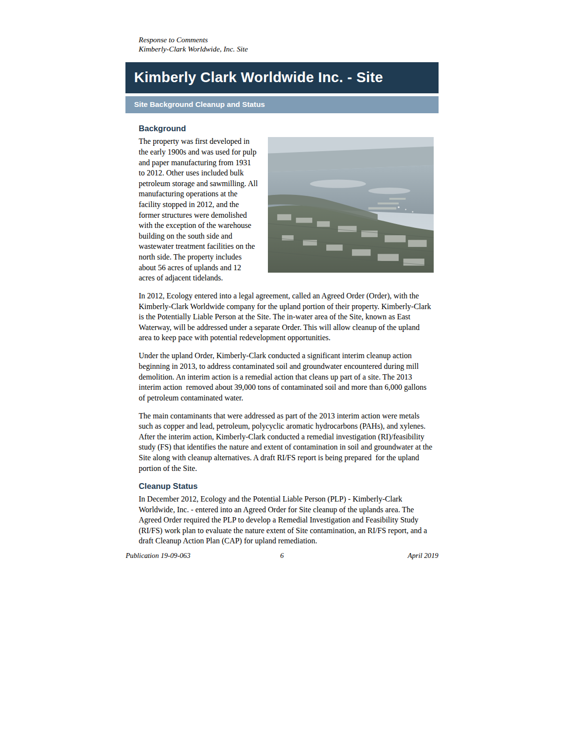Response to Comments
Kimberly-Clark Worldwide, Inc. Site
Kimberly Clark Worldwide Inc. - Site
Site Background Cleanup and Status
Background
The property was first developed in the early 1900s and was used for pulp and paper manufacturing from 1931 to 2012. Other uses included bulk petroleum storage and sawmilling. All manufacturing operations at the facility stopped in 2012, and the former structures were demolished with the exception of the warehouse building on the south side and wastewater treatment facilities on the north side. The property includes about 56 acres of uplands and 12 acres of adjacent tidelands.
In 2012, Ecology entered into a legal agreement, called an Agreed Order (Order), with the Kimberly-Clark Worldwide company for the upland portion of their property. Kimberly-Clark is the Potentially Liable Person at the Site. The in-water area of the Site, known as East Waterway, will be addressed under a separate Order. This will allow cleanup of the upland area to keep pace with potential redevelopment opportunities.
Under the upland Order, Kimberly-Clark conducted a significant interim cleanup action beginning in 2013, to address contaminated soil and groundwater encountered during mill demolition. An interim action is a remedial action that cleans up part of a site. The 2013 interim action removed about 39,000 tons of contaminated soil and more than 6,000 gallons of petroleum contaminated water.
The main contaminants that were addressed as part of the 2013 interim action were metals such as copper and lead, petroleum, polycyclic aromatic hydrocarbons (PAHs), and xylenes. After the interim action, Kimberly-Clark conducted a remedial investigation (RI)/feasibility study (FS) that identifies the nature and extent of contamination in soil and groundwater at the Site along with cleanup alternatives. A draft RI/FS report is being prepared for the upland portion of the Site.
Cleanup Status
In December 2012, Ecology and the Potential Liable Person (PLP) - Kimberly-Clark Worldwide, Inc. - entered into an Agreed Order for Site cleanup of the uplands area. The Agreed Order required the PLP to develop a Remedial Investigation and Feasibility Study (RI/FS) work plan to evaluate the nature extent of Site contamination, an RI/FS report, and a draft Cleanup Action Plan (CAP) for upland remediation.
| Publication 19-09-063 | 6 | April 2019 |